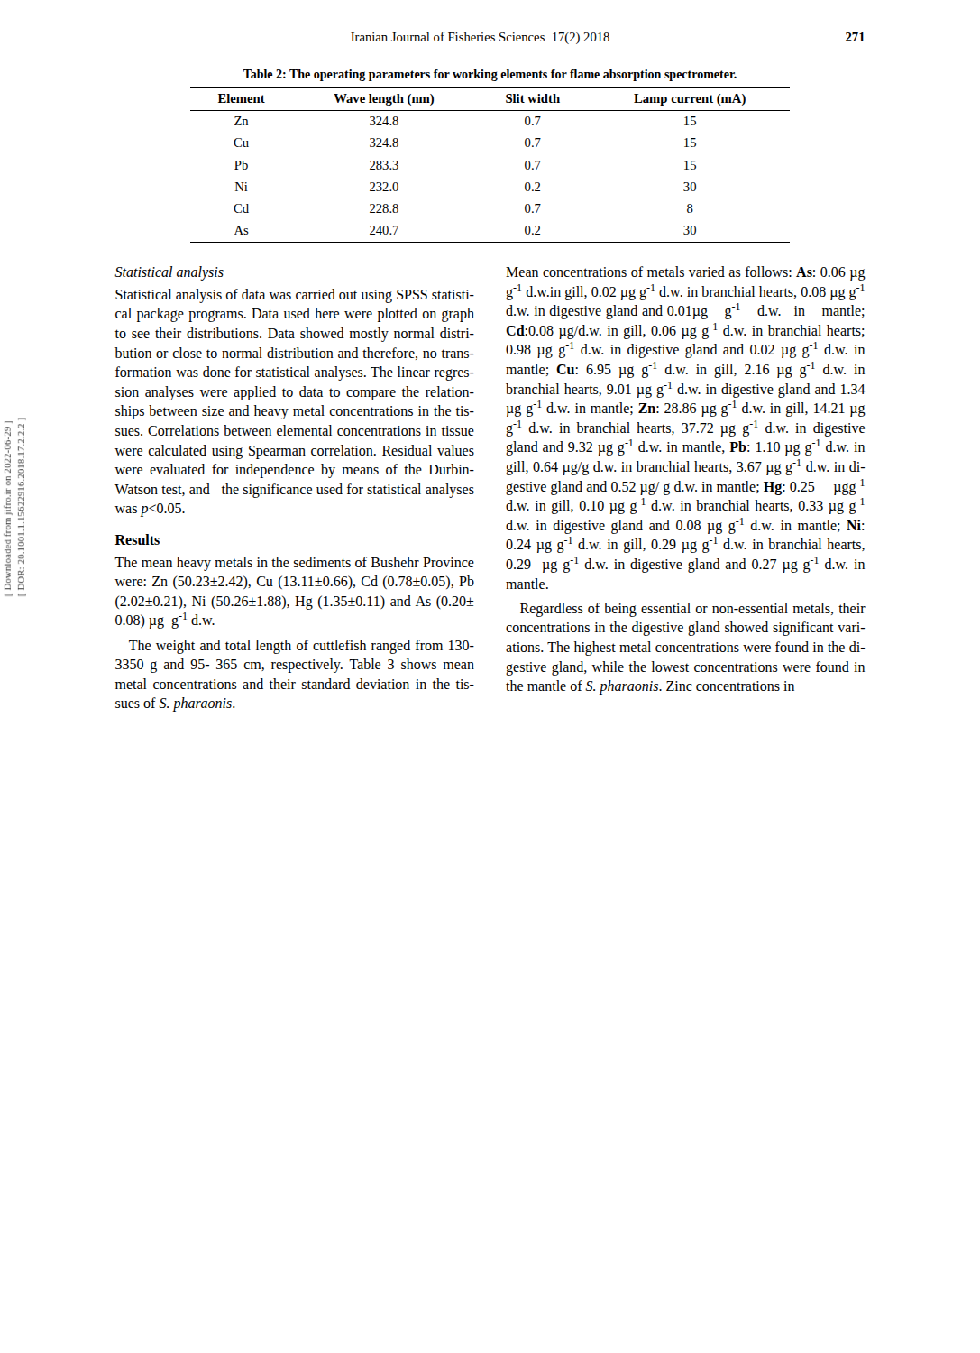[ Downloaded from jifro.ir on 2022-06-29 ] [ DOR: 20.1001.1.15622916.2018.17.2.2.2 ]
271 Iranian Journal of Fisheries Sciences 17(2) 2018
Table 2: The operating parameters for working elements for flame absorption spectrometer.
| Element | Wave length (nm) | Slit width | Lamp current (mA) |
| --- | --- | --- | --- |
| Zn | 324.8 | 0.7 | 15 |
| Cu | 324.8 | 0.7 | 15 |
| Pb | 283.3 | 0.7 | 15 |
| Ni | 232.0 | 0.2 | 30 |
| Cd | 228.8 | 0.7 | 8 |
| As | 240.7 | 0.2 | 30 |
Statistical analysis
Statistical analysis of data was carried out using SPSS statistical package programs. Data used here were plotted on graph to see their distributions. Data showed mostly normal distribution or close to normal distribution and therefore, no transformation was done for statistical analyses. The linear regression analyses were applied to data to compare the relationships between size and heavy metal concentrations in the tissues. Correlations between elemental concentrations in tissue were calculated using Spearman correlation. Residual values were evaluated for independence by means of the Durbin-Watson test, and the significance used for statistical analyses was p<0.05.
Results
The mean heavy metals in the sediments of Bushehr Province were: Zn (50.23±2.42), Cu (13.11±0.66), Cd (0.78±0.05), Pb (2.02±0.21), Ni (50.26±1.88), Hg (1.35±0.11) and As (0.20± 0.08) µg g-1 d.w.
The weight and total length of cuttlefish ranged from 130- 3350 g and 95- 365 cm, respectively. Table 3 shows mean metal concentrations and their standard deviation in the tissues of S. pharaonis.
Mean concentrations of metals varied as follows: As: 0.06 µg g-1 d.w.in gill, 0.02 µg g-1 d.w. in branchial hearts, 0.08 µg g-1 d.w. in digestive gland and 0.01µg g-1 d.w. in mantle; Cd:0.08 µg/d.w. in gill, 0.06 µg g-1 d.w. in branchial hearts; 0.98 µg g-1 d.w. in digestive gland and 0.02 µg g-1 d.w. in mantle; Cu: 6.95 µg g-1 d.w. in gill, 2.16 µg g-1 d.w. in branchial hearts, 9.01 µg g-1 d.w. in digestive gland and 1.34 µg g-1 d.w. in mantle; Zn: 28.86 µg g-1 d.w. in gill, 14.21 µg g-1 d.w. in branchial hearts, 37.72 µg g-1 d.w. in digestive gland and 9.32 µg g-1 d.w. in mantle, Pb: 1.10 µg g-1 d.w. in gill, 0.64 µg/g d.w. in branchial hearts, 3.67 µg g-1 d.w. in digestive gland and 0.52 µg/ g d.w. in mantle; Hg: 0.25 µgg-1 d.w. in gill, 0.10 µg g-1 d.w. in branchial hearts, 0.33 µg g-1 d.w. in digestive gland and 0.08 µg g-1 d.w. in mantle; Ni: 0.24 µg g-1 d.w. in gill, 0.29 µg g-1 d.w. in branchial hearts, 0.29 µg g-1 d.w. in digestive gland and 0.27 µg g-1 d.w. in mantle.
Regardless of being essential or non-essential metals, their concentrations in the digestive gland showed significant variations. The highest metal concentrations were found in the digestive gland, while the lowest concentrations were found in the mantle of S. pharaonis. Zinc concentrations in